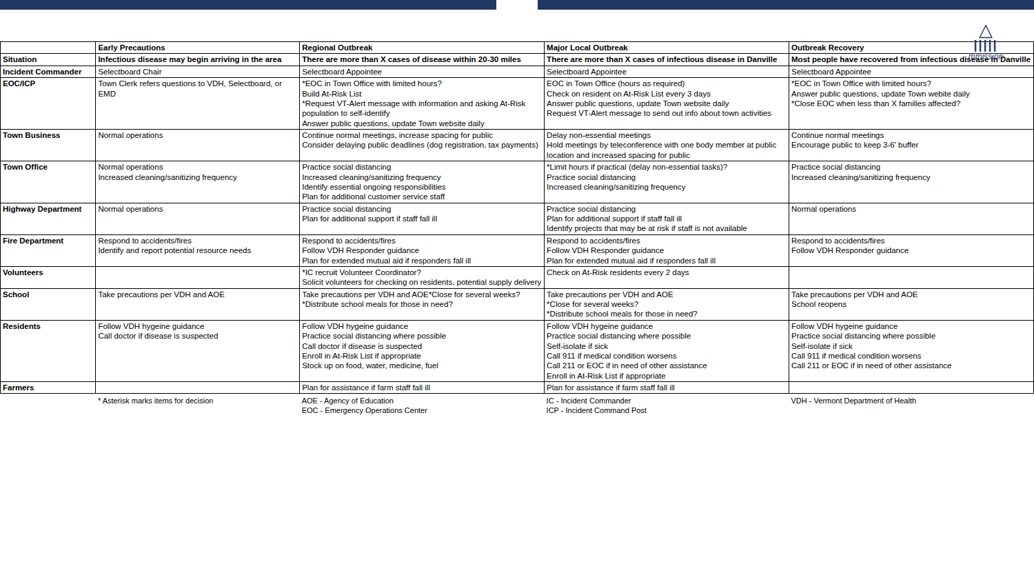△
|||||
mmission
| | Early Precautions | Regional Outbreak | Major Local Outbreak | Outbreak Recovery |
| --- | --- | --- | --- | --- |
| Situation | Infectious disease may begin arriving in the area | There are more than X cases of disease within 20-30 miles | There are more than X cases of infectious disease in Danville | Most people have recovered from infectious disease in Danville |
| Incident Commander | Selectboard Chair | Selectboard Appointee | Selectboard Appointee | Selectboard Appointee |
| EOC/ICP | Town Clerk refers questions to VDH, Selectboard, or EMD | *EOC in Town Office with limited hours? Build At-Risk List *Request VT-Alert message with information and asking At-Risk population to self-identify Answer public questions, update Town website daily | EOC in Town Office (hours as required) Check on resident on At-Risk List every 3 days Answer public questions, update Town website daily Request VT-Alert message to send out info about town activities | *EOC in Town Office with limited hours? Answer public questions, update Town webite daily *Close EOC when less than X families affected? |
| Town Business | Normal operations | Continue normal meetings, increase spacing for public Consider delaying public deadlines (dog registration, tax payments) | Delay non-essential meetings Hold meetings by teleconference with one body member at public location and increased spacing for public | Continue normal meetings Encourage public to keep 3-6' buffer |
| Town Office | Normal operations Increased cleaning/sanitizing frequency | Practice social distancing Increased cleaning/sanitizing frequency Identify essential ongoing responsibilities Plan for additional customer service staff | *Limit hours if practical (delay non-essential tasks)? Practice social distancing Increased cleaning/sanitizing frequency | Practice social distancing Increased cleaning/sanitizing frequency |
| Highway Department | Normal operations | Practice social distancing Plan for additional support if staff fall ill | Practice social distancing Plan for additional support if staff fall ill Identify projects that may be at risk if staff is not available | Normal operations |
| Fire Department | Respond to accidents/fires Identify and report potential resource needs | Respond to accidents/fires Follow VDH Responder guidance Plan for extended mutual aid if responders fall ill | Respond to accidents/fires Follow VDH Responder guidance Plan for extended mutual aid if responders fall ill | Respond to accidents/fires Follow VDH Responder guidance |
| Volunteers | | *IC recruit Volunteer Coordinator? Solicit volunteers for checking on residents, potential supply delivery | Check on At-Risk residents every 2 days | |
| School | Take precautions per VDH and AOE | Take precautions per VDH and AOE*Close for several weeks? *Distribute school meals for those in need? | Take precautions per VDH and AOE *Close for several weeks? *Distribute school meals for those in need? | Take precautions per VDH and AOE School reopens |
| Residents | Follow VDH hygeine guidance Call doctor if disease is suspected | Follow VDH hygeine guidance Practice social distancing where possible Call doctor if disease is suspected Enroll in At-Risk List if appropriate Stock up on food, water, medicine, fuel | Follow VDH hygeine guidance Practice social distancing where possible Self-isolate if sick Call 911 if medical condition worsens Call 211 or EOC if in need of other assistance Enroll in At-Risk List if appropriate | Follow VDH hygeine guidance Practice social distancing where possible Self-isolate if sick Call 911 if medical condition worsens Call 211 or EOC if in need of other assistance |
| Farmers | | Plan for assistance if farm staff fall ill | Plan for assistance if farm staff fall ill | |
| | * Asterisk marks items for decision | AOE - Agency of Education EOC - Emergency Operations Center | IC - Incident Commander ICP - Incident Command Post | VDH - Vermont Department of Health |